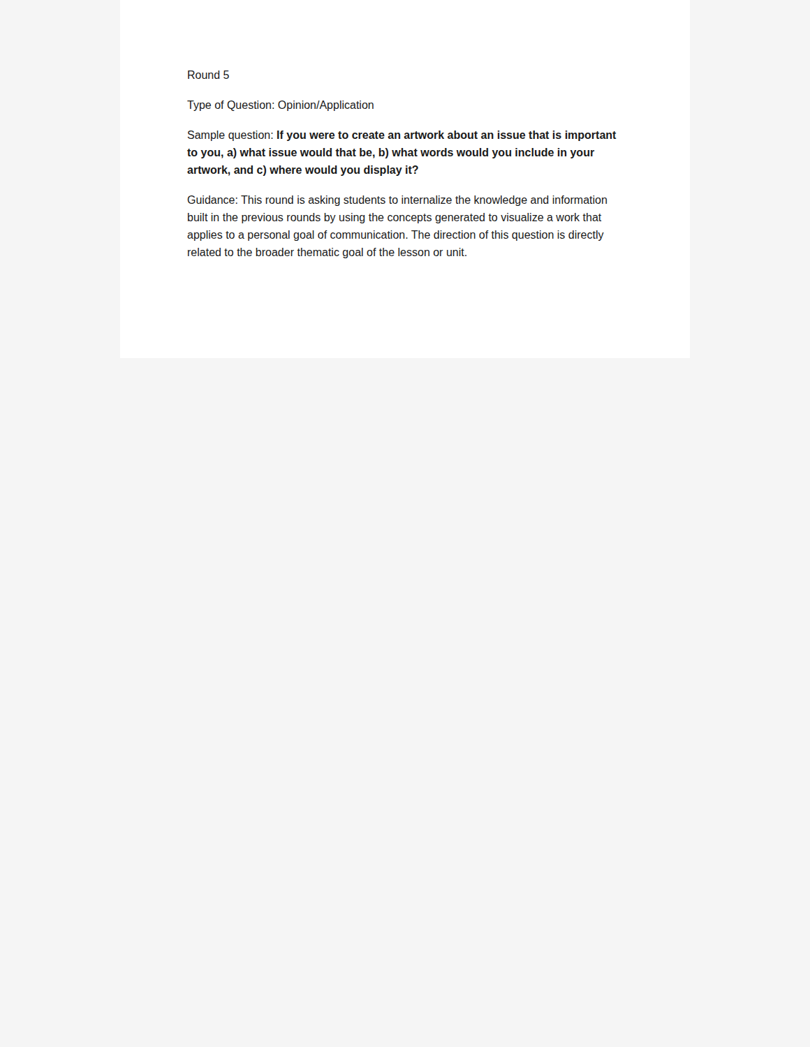Round 5
Type of Question: Opinion/Application
Sample question: If you were to create an artwork about an issue that is important to you, a) what issue would that be, b) what words would you include in your artwork, and c) where would you display it?
Guidance: This round is asking students to internalize the knowledge and information built in the previous rounds by using the concepts generated to visualize a work that applies to a personal goal of communication. The direction of this question is directly related to the broader thematic goal of the lesson or unit.